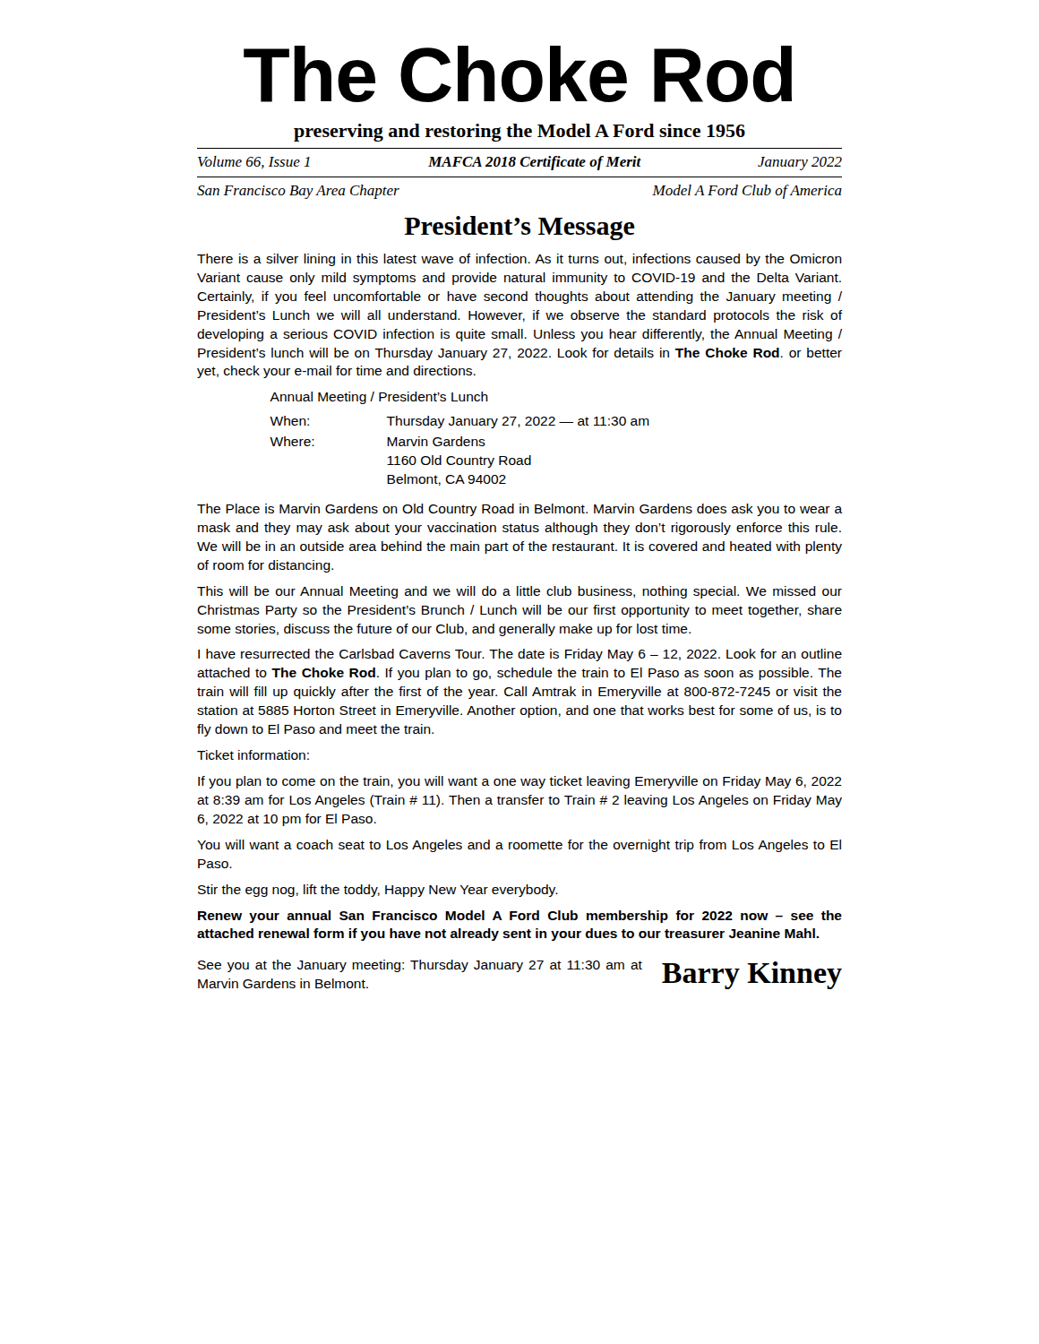The Choke Rod
preserving and restoring the Model A Ford since 1956
Volume 66, Issue 1 MAFCA 2018 Certificate of Merit January 2022
San Francisco Bay Area Chapter Model A Ford Club of America
President’s Message
There is a silver lining in this latest wave of infection. As it turns out, infections caused by the Omicron Variant cause only mild symptoms and provide natural immunity to COVID-19 and the Delta Variant. Certainly, if you feel uncomfortable or have second thoughts about attending the January meeting / President’s Lunch we will all understand. However, if we observe the standard protocols the risk of developing a serious COVID infection is quite small. Unless you hear differently, the Annual Meeting / President’s lunch will be on Thursday January 27, 2022. Look for details in The Choke Rod. or better yet, check your e-mail for time and directions.
Annual Meeting / President’s Lunch
| When: | Thursday January 27, 2022 — at 11:30 am |
| Where: | Marvin Gardens 1160 Old Country Road Belmont, CA 94002 |
The Place is Marvin Gardens on Old Country Road in Belmont. Marvin Gardens does ask you to wear a mask and they may ask about your vaccination status although they don’t rigorously enforce this rule. We will be in an outside area behind the main part of the restaurant. It is covered and heated with plenty of room for distancing.
This will be our Annual Meeting and we will do a little club business, nothing special. We missed our Christmas Party so the President’s Brunch / Lunch will be our first opportunity to meet together, share some stories, discuss the future of our Club, and generally make up for lost time.
I have resurrected the Carlsbad Caverns Tour. The date is Friday May 6 – 12, 2022. Look for an outline attached to The Choke Rod. If you plan to go, schedule the train to El Paso as soon as possible. The train will fill up quickly after the first of the year. Call Amtrak in Emeryville at 800-872-7245 or visit the station at 5885 Horton Street in Emeryville. Another option, and one that works best for some of us, is to fly down to El Paso and meet the train.
Ticket information:
If you plan to come on the train, you will want a one way ticket leaving Emeryville on Friday May 6, 2022 at 8:39 am for Los Angeles (Train # 11). Then a transfer to Train # 2 leaving Los Angeles on Friday May 6, 2022 at 10 pm for El Paso.
You will want a coach seat to Los Angeles and a roomette for the overnight trip from Los Angeles to El Paso.
Stir the egg nog, lift the toddy, Happy New Year everybody.
Renew your annual San Francisco Model A Ford Club membership for 2022 now – see the attached renewal form if you have not already sent in your dues to our treasurer Jeanine Mahl.
See you at the January meeting: Thursday January 27 at 11:30 am at Marvin Gardens in Belmont.
Barry Kinney